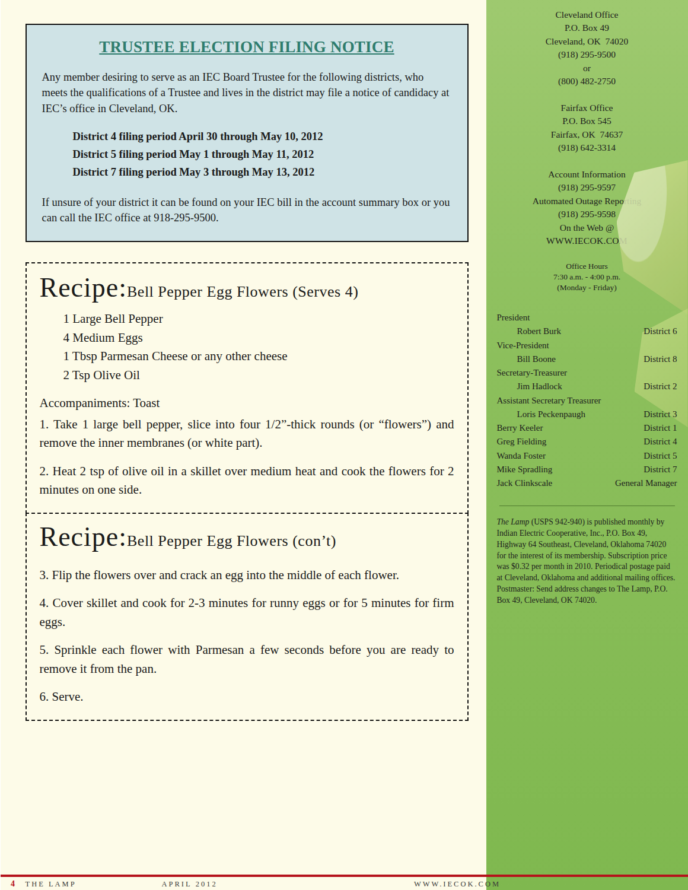Cleveland Office P.O. Box 49
Cleveland, OK 74020
(918) 295-9500
or
(800) 482-2750
Fairfax Office P.O. Box 545
Fairfax, OK 74637
(918) 642-3314
Account Information
(918) 295-9597
Automated Outage Reporting
(918) 295-9598
On the Web @
WWW.IECOK.COM
Office Hours
7:30 a.m. - 4:00 p.m.
(Monday - Friday)
President
Robert Burk District 6
Vice-President
Bill Boone District 8
Secretary-Treasurer
Jim Hadlock District 2
Assistant Secretary Treasurer
Loris Peckenpaugh District 3
Berry Keeler District 1
Greg Fielding District 4
Wanda Foster District 5
Mike Spradling District 7
Jack Clinkscale General Manager
The Lamp (USPS 942-940) is published monthly by Indian Electric Cooperative, Inc., P.O. Box 49, Highway 64 Southeast, Cleveland, Oklahoma 74020 for the interest of its membership. Subscription price was $0.32 per month in 2010. Periodical postage paid at Cleveland, Oklahoma and additional mailing offices.
Postmaster: Send address changes to The Lamp, P.O. Box 49, Cleveland, OK 74020.
TRUSTEE ELECTION FILING NOTICE
Any member desiring to serve as an IEC Board Trustee for the following districts, who meets the qualifications of a Trustee and lives in the district may file a notice of candidacy at IEC’s office in Cleveland, OK.
District 4 filing period April 30 through May 10, 2012
District 5 filing period May 1 through May 11, 2012
District 7 filing period May 3 through May 13, 2012
If unsure of your district it can be found on your IEC bill in the account summary box or you can call the IEC office at 918-295-9500.
Recipe: Bell Pepper Egg Flowers (Serves 4)
1 Large Bell Pepper
4 Medium Eggs
1 Tbsp Parmesan Cheese or any other cheese
2 Tsp Olive Oil
Accompaniments: Toast
1. Take 1 large bell pepper, slice into four 1/2”-thick rounds (or “flowers”) and remove the inner membranes (or white part).
2. Heat 2 tsp of olive oil in a skillet over medium heat and cook the flowers for 2 minutes on one side.
Recipe: Bell Pepper Egg Flowers (con’t)
3. Flip the flowers over and crack an egg into the middle of each flower.
4. Cover skillet and cook for 2-3 minutes for runny eggs or for 5 minutes for firm eggs.
5. Sprinkle each flower with Parmesan a few seconds before you are ready to remove it from the pan.
6. Serve.
4 THE LAMP APRIL 2012 WWW.IECOK.COM